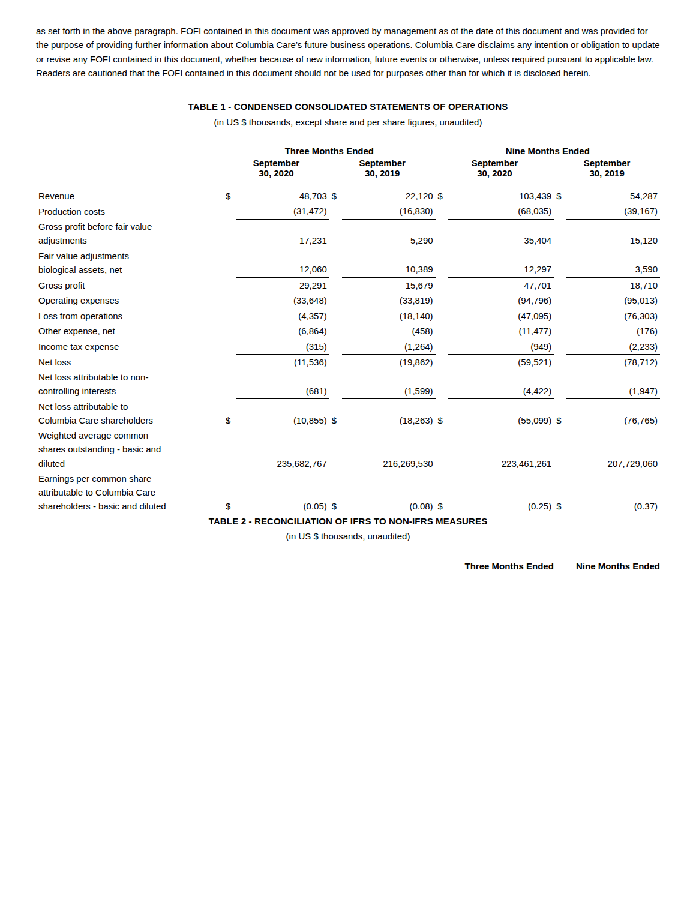as set forth in the above paragraph. FOFI contained in this document was approved by management as of the date of this document and was provided for the purpose of providing further information about Columbia Care’s future business operations. Columbia Care disclaims any intention or obligation to update or revise any FOFI contained in this document, whether because of new information, future events or otherwise, unless required pursuant to applicable law. Readers are cautioned that the FOFI contained in this document should not be used for purposes other than for which it is disclosed herein.
TABLE 1 - CONDENSED CONSOLIDATED STATEMENTS OF OPERATIONS
(in US $ thousands, except share and per share figures, unaudited)
| | Three Months Ended | Nine Months Ended |
| --- | --- | --- |
| | September 30, 2020 | September 30, 2019 | September 30, 2020 | September 30, 2019 |
| Revenue | $ | 48,703 | $ | 22,120 | $ | 103,439 | $ | 54,287 |
| Production costs | | (31,472) | | (16,830) | | (68,035) | | (39,167) |
| Gross profit before fair value adjustments | | 17,231 | | 5,290 | | 35,404 | | 15,120 |
| Fair value adjustments biological assets, net | | 12,060 | | 10,389 | | 12,297 | | 3,590 |
| Gross profit | | 29,291 | | 15,679 | | 47,701 | | 18,710 |
| Operating expenses | | (33,648) | | (33,819) | | (94,796) | | (95,013) |
| Loss from operations | | (4,357) | | (18,140) | | (47,095) | | (76,303) |
| Other expense, net | | (6,864) | | (458) | | (11,477) | | (176) |
| Income tax expense | | (315) | | (1,264) | | (949) | | (2,233) |
| Net loss | | (11,536) | | (19,862) | | (59,521) | | (78,712) |
| Net loss attributable to non- controlling interests | | (681) | | (1,599) | | (4,422) | | (1,947) |
| Net loss attributable to Columbia Care shareholders | $ | (10,855) | $ | (18,263) | $ | (55,099) | $ | (76,765) |
| Weighted average common shares outstanding - basic and diluted | | 235,682,767 | | 216,269,530 | | 223,461,261 | | 207,729,060 |
| Earnings per common share attributable to Columbia Care shareholders - basic and diluted | $ | (0.05) | $ | (0.08) | $ | (0.25) | $ | (0.37) |
TABLE 2 - RECONCILIATION OF IFRS TO NON-IFRS MEASURES
(in US $ thousands, unaudited)
Three Months Ended Nine Months Ended